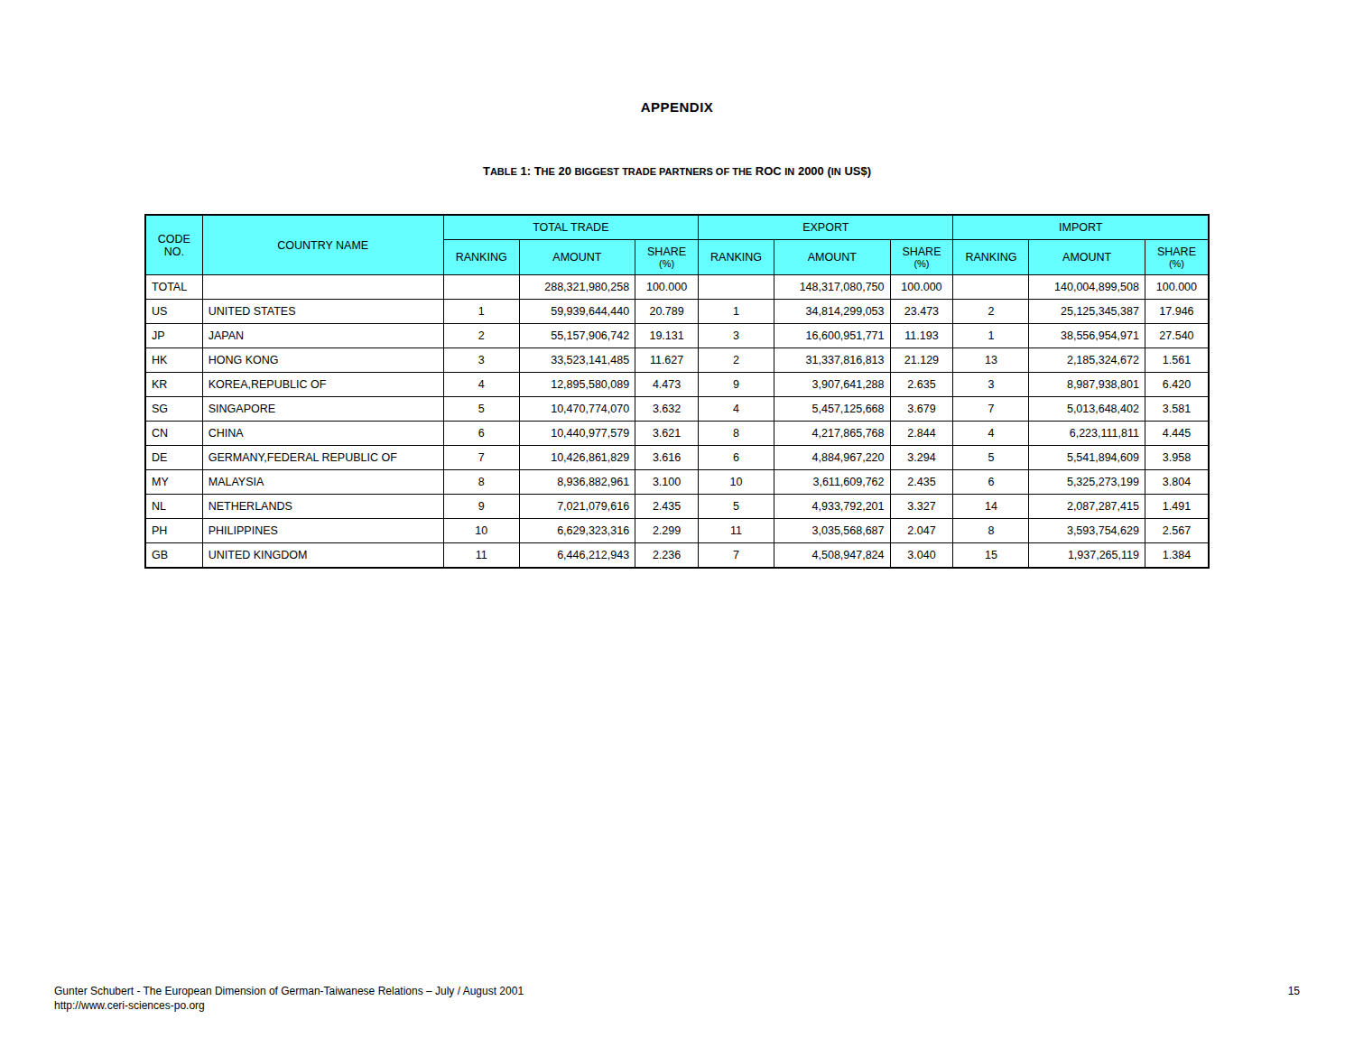APPENDIX
TABLE 1: THE 20 BIGGEST TRADE PARTNERS OF THE ROC IN 2000 (IN US$)
| CODE NO. | COUNTRY NAME | TOTAL TRADE | EXPORT | IMPORT |
| --- | --- | --- | --- | --- |
| RANKING | AMOUNT | SHARE (%) | RANKING | AMOUNT | SHARE (%) | RANKING | AMOUNT | SHARE (%) |
| TOTAL | | | 288,321,980,258 | 100.000 | | 148,317,080,750 | 100.000 | | 140,004,899,508 | 100.000 |
| US | UNITED STATES | 1 | 59,939,644,440 | 20.789 | 1 | 34,814,299,053 | 23.473 | 2 | 25,125,345,387 | 17.946 |
| JP | JAPAN | 2 | 55,157,906,742 | 19.131 | 3 | 16,600,951,771 | 11.193 | 1 | 38,556,954,971 | 27.540 |
| HK | HONG KONG | 3 | 33,523,141,485 | 11.627 | 2 | 31,337,816,813 | 21.129 | 13 | 2,185,324,672 | 1.561 |
| KR | KOREA,REPUBLIC OF | 4 | 12,895,580,089 | 4.473 | 9 | 3,907,641,288 | 2.635 | 3 | 8,987,938,801 | 6.420 |
| SG | SINGAPORE | 5 | 10,470,774,070 | 3.632 | 4 | 5,457,125,668 | 3.679 | 7 | 5,013,648,402 | 3.581 |
| CN | CHINA | 6 | 10,440,977,579 | 3.621 | 8 | 4,217,865,768 | 2.844 | 4 | 6,223,111,811 | 4.445 |
| DE | GERMANY,FEDERAL REPUBLIC OF | 7 | 10,426,861,829 | 3.616 | 6 | 4,884,967,220 | 3.294 | 5 | 5,541,894,609 | 3.958 |
| MY | MALAYSIA | 8 | 8,936,882,961 | 3.100 | 10 | 3,611,609,762 | 2.435 | 6 | 5,325,273,199 | 3.804 |
| NL | NETHERLANDS | 9 | 7,021,079,616 | 2.435 | 5 | 4,933,792,201 | 3.327 | 14 | 2,087,287,415 | 1.491 |
| PH | PHILIPPINES | 10 | 6,629,323,316 | 2.299 | 11 | 3,035,568,687 | 2.047 | 8 | 3,593,754,629 | 2.567 |
| GB | UNITED KINGDOM | 11 | 6,446,212,943 | 2.236 | 7 | 4,508,947,824 | 3.040 | 15 | 1,937,265,119 | 1.384 |
Gunter Schubert - The European Dimension of German-Taiwanese Relations – July / August 2001
http://www.ceri-sciences-po.org
15